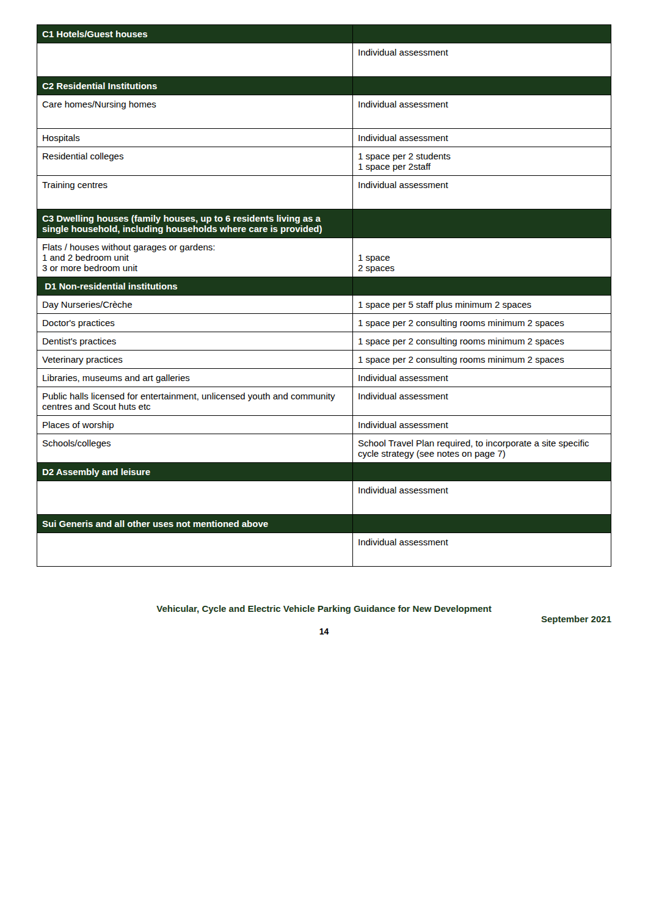| C1 Hotels/Guest houses | |
| | Individual assessment |
| C2 Residential Institutions | |
| Care homes/Nursing homes | Individual assessment |
| Hospitals | Individual assessment |
| Residential colleges | 1 space per 2 students 1 space per 2staff |
| Training centres | Individual assessment |
| C3 Dwelling houses (family houses, up to 6 residents living as a single household, including households where care is provided) | |
| Flats / houses without garages or gardens: 1 and 2 bedroom unit 3 or more bedroom unit | 1 space 2 spaces |
| D1 Non-residential institutions | |
| Day Nurseries/Crèche | 1 space per 5 staff plus minimum 2 spaces |
| Doctor's practices | 1 space per 2 consulting rooms minimum 2 spaces |
| Dentist's practices | 1 space per 2 consulting rooms minimum 2 spaces |
| Veterinary practices | 1 space per 2 consulting rooms minimum 2 spaces |
| Libraries, museums and art galleries | Individual assessment |
| Public halls licensed for entertainment, unlicensed youth and community centres and Scout huts etc | Individual assessment |
| Places of worship | Individual assessment |
| Schools/colleges | School Travel Plan required, to incorporate a site specific cycle strategy (see notes on page 7) |
| D2 Assembly and leisure | |
| | Individual assessment |
| Sui Generis and all other uses not mentioned above | |
| | Individual assessment |
Vehicular, Cycle and Electric Vehicle Parking Guidance for New Development
September 2021
14